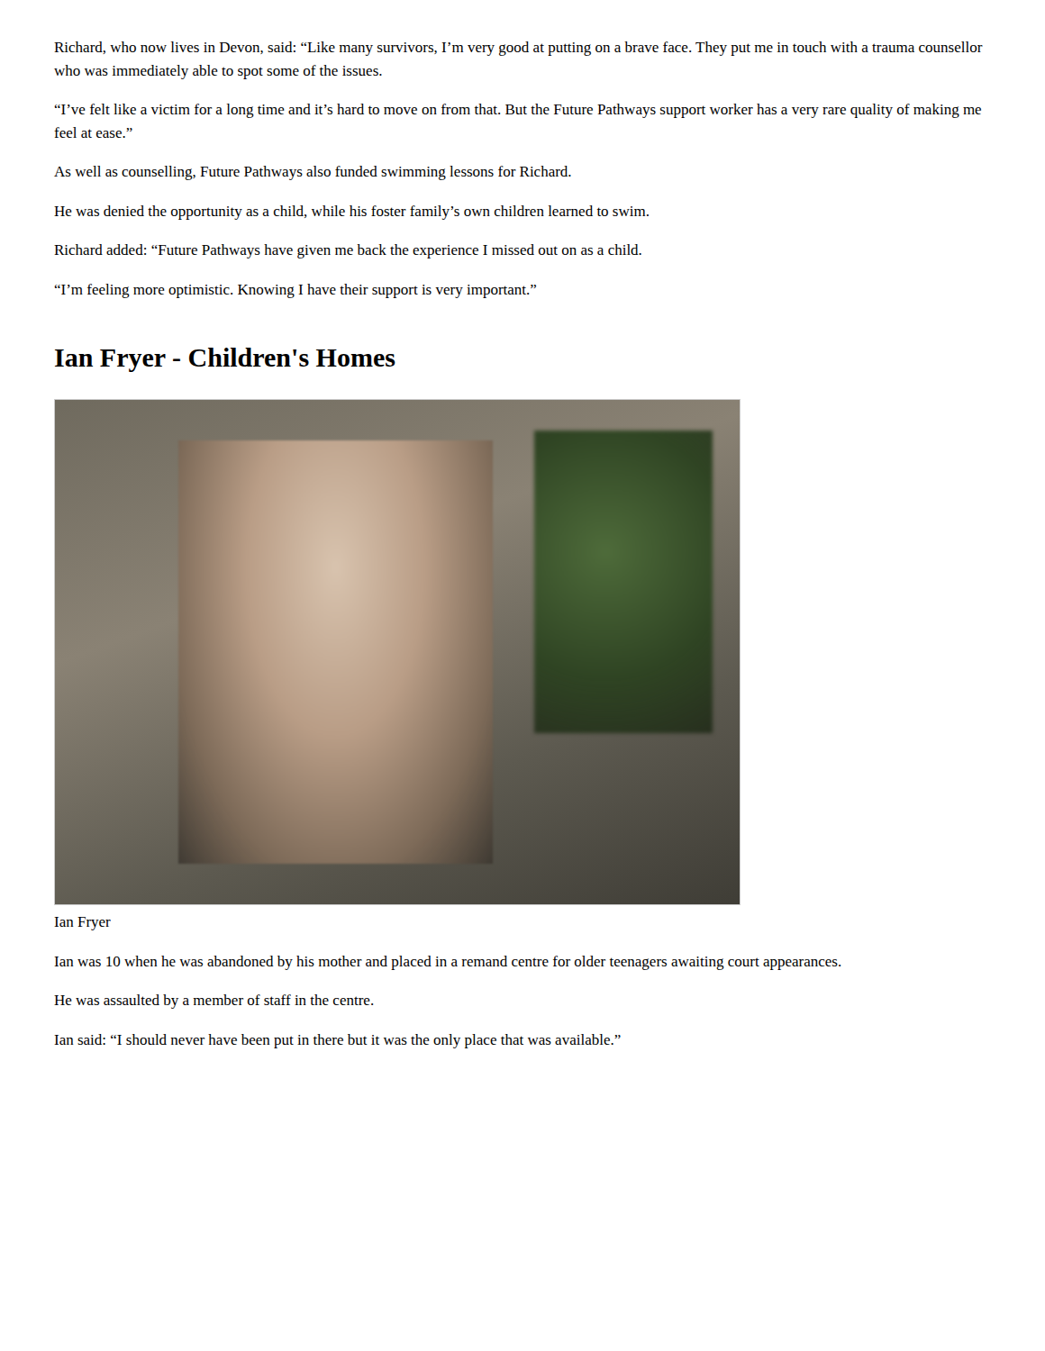Richard, who now lives in Devon, said: “Like many survivors, I’m very good at putting on a brave face. They put me in touch with a trauma counsellor who was immediately able to spot some of the issues.
“I’ve felt like a victim for a long time and it’s hard to move on from that. But the Future Pathways support worker has a very rare quality of making me feel at ease.”
As well as counselling, Future Pathways also funded swimming lessons for Richard.
He was denied the opportunity as a child, while his foster family’s own children learned to swim.
Richard added: “Future Pathways have given me back the experience I missed out on as a child.
“I’m feeling more optimistic. Knowing I have their support is very important.”
Ian Fryer - Children's Homes
Ian Fryer
Ian was 10 when he was abandoned by his mother and placed in a remand centre for older teenagers awaiting court appearances.
He was assaulted by a member of staff in the centre.
Ian said: “I should never have been put in there but it was the only place that was available.”